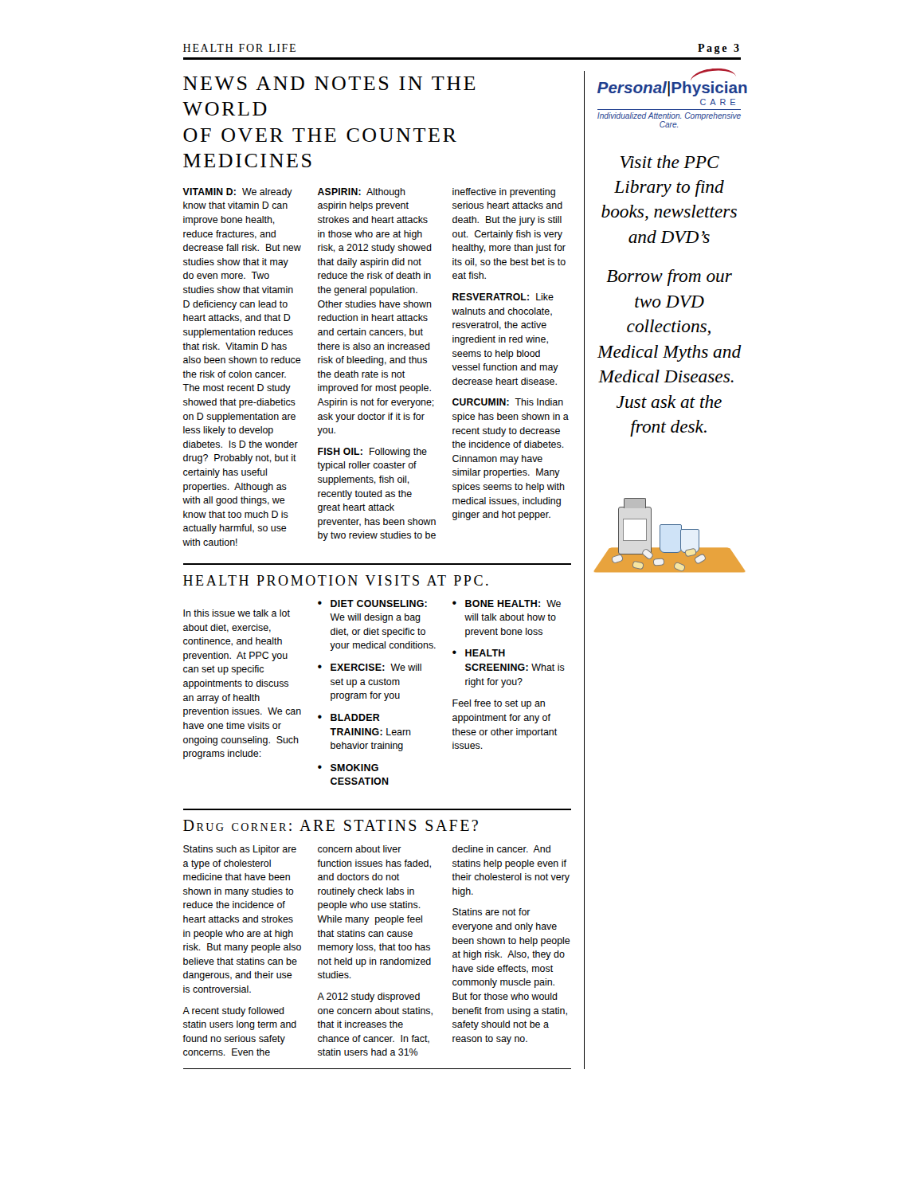Health for Life
Page 3
News and Notes in the World
of Over the Counter Medicines
VITAMIN D: We already know that vitamin D can improve bone health, reduce fractures, and decrease fall risk. But new studies show that it may do even more. Two studies show that vitamin D deficiency can lead to heart attacks, and that D supplementation reduces that risk. Vitamin D has also been shown to reduce the risk of colon cancer. The most recent D study showed that pre-diabetics on D supplementation are less likely to develop diabetes. Is D the wonder drug? Probably not, but it certainly has useful properties. Although as with all good things, we know that too much D is actually harmful, so use with caution!
ASPIRIN: Although aspirin helps prevent strokes and heart attacks in those who are at high risk, a 2012 study showed that daily aspirin did not reduce the risk of death in the general population. Other studies have shown reduction in heart attacks and certain cancers, but there is also an increased risk of bleeding, and thus the death rate is not improved for most people. Aspirin is not for everyone; ask your doctor if it is for you.
FISH OIL: Following the typical roller coaster of supplements, fish oil, recently touted as the great heart attack preventer, has been shown by two review studies to be ineffective in preventing serious heart attacks and death. But the jury is still out. Certainly fish is very healthy, more than just for its oil, so the best bet is to eat fish.
RESVERATROL: Like walnuts and chocolate, resveratrol, the active ingredient in red wine, seems to help blood vessel function and may decrease heart disease.
CURCUMIN: This Indian spice has been shown in a recent study to decrease the incidence of diabetes. Cinnamon may have similar properties. Many spices seems to help with medical issues, including ginger and hot pepper.
Health Promotion Visits at PPC.
In this issue we talk a lot about diet, exercise, continence, and health prevention. At PPC you can set up specific appointments to discuss an array of health prevention issues. We can have one time visits or ongoing counseling. Such programs include:
DIET COUNSELING: We will design a bag diet, or diet specific to your medical conditions.
EXERCISE: We will set up a custom program for you
BLADDER TRAINING: Learn behavior training
SMOKING CESSATION
BONE HEALTH: We will talk about how to prevent bone loss
HEALTH SCREENING: What is right for you?
Feel free to set up an appointment for any of these or other important issues.
Drug corner: ARE STATINS SAFE?
Statins such as Lipitor are a type of cholesterol medicine that have been shown in many studies to reduce the incidence of heart attacks and strokes in people who are at high risk. But many people also believe that statins can be dangerous, and their use is controversial.
A recent study followed statin users long term and found no serious safety concerns. Even the concern about liver function issues has faded, and doctors do not routinely check labs in people who use statins. While many people feel that statins can cause memory loss, that too has not held up in randomized studies.
A 2012 study disproved one concern about statins, that it increases the chance of cancer. In fact, statin users had a 31% decline in cancer. And statins help people even if their cholesterol is not very high.
Statins are not for everyone and only have been shown to help people at high risk. Also, they do have side effects, most commonly muscle pain. But for those who would benefit from using a statin, safety should not be a reason to say no.
Personal|Physician
CARE
Individualized Attention. Comprehensive Care.
Visit the PPC Library to find books, newsletters and DVD’s
Borrow from our two DVD collections, Medical Myths and Medical Diseases. Just ask at the front desk.